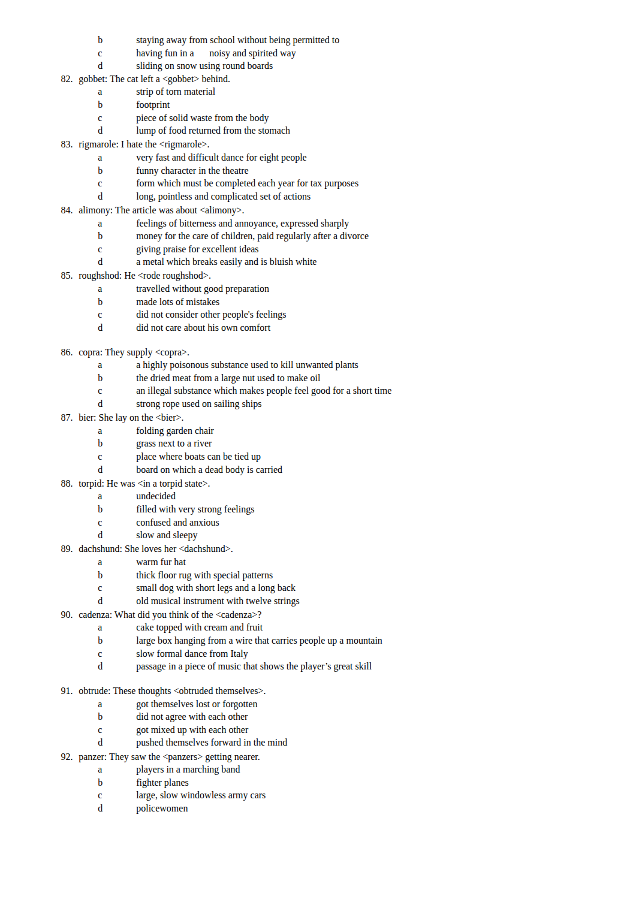bstaying away from school without being permitted to
chaving fun in a noisy and spirited way
dsliding on snow using round boards
82. gobbet: The cat left a <gobbet> behind.
astrip of torn material
bfootprint
cpiece of solid waste from the body
dlump of food returned from the stomach
83. rigmarole: I hate the <rigmarole>.
avery fast and difficult dance for eight people
bfunny character in the theatre
cform which must be completed each year for tax purposes
dlong, pointless and complicated set of actions
84. alimony: The article was about <alimony>.
afeelings of bitterness and annoyance, expressed sharply
bmoney for the care of children, paid regularly after a divorce
cgiving praise for excellent ideas
da metal which breaks easily and is bluish white
85. roughshod: He <rode roughshod>.
atravelled without good preparation
bmade lots of mistakes
cdid not consider other people's feelings
ddid not care about his own comfort
86. copra: They supply <copra>.
aa highly poisonous substance used to kill unwanted plants
bthe dried meat from a large nut used to make oil
can illegal substance which makes people feel good for a short time
dstrong rope used on sailing ships
87. bier: She lay on the <bier>.
afolding garden chair
bgrass next to a river
cplace where boats can be tied up
dboard on which a dead body is carried
88. torpid: He was <in a torpid state>.
aundecided
bfilled with very strong feelings
cconfused and anxious
dslow and sleepy
89. dachshund: She loves her <dachshund>.
awarm fur hat
bthick floor rug with special patterns
csmall dog with short legs and a long back
dold musical instrument with twelve strings
90. cadenza: What did you think of the <cadenza>?
acake topped with cream and fruit
blarge box hanging from a wire that carries people up a mountain
cslow formal dance from Italy
dpassage in a piece of music that shows the player’s great skill
91. obtrude: These thoughts <obtruded themselves>.
agot themselves lost or forgotten
bdid not agree with each other
cgot mixed up with each other
dpushed themselves forward in the mind
92. panzer: They saw the <panzers> getting nearer.
aplayers in a marching band
bfighter planes
clarge, slow windowless army cars
dpolicewomen